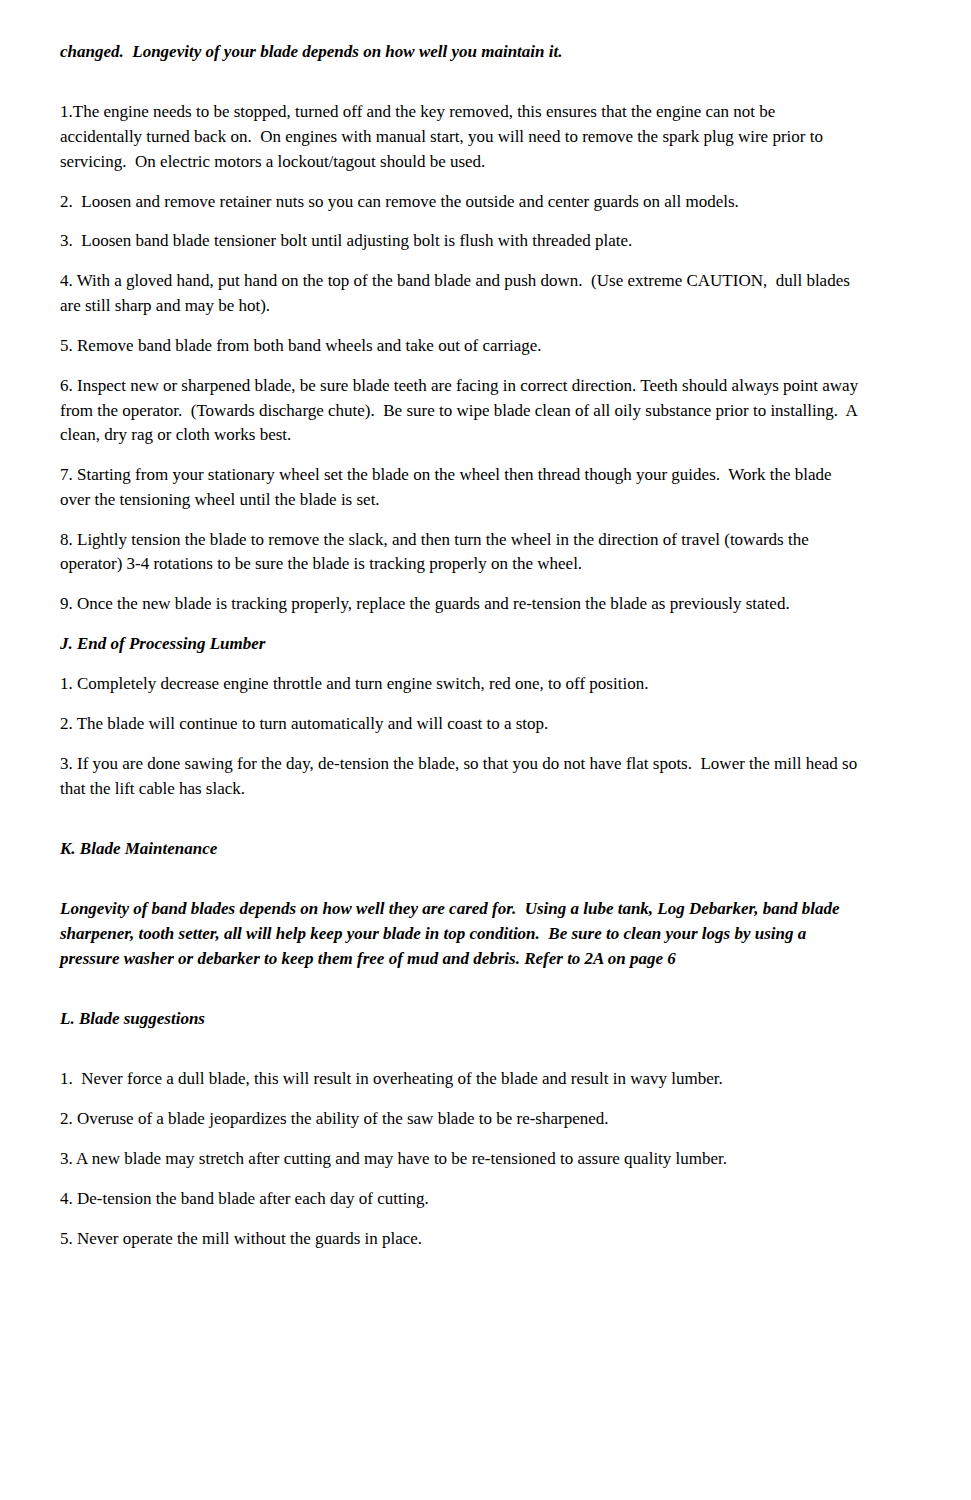changed. Longevity of your blade depends on how well you maintain it.
1.The engine needs to be stopped, turned off and the key removed, this ensures that the engine can not be accidentally turned back on. On engines with manual start, you will need to remove the spark plug wire prior to servicing. On electric motors a lockout/tagout should be used.
2. Loosen and remove retainer nuts so you can remove the outside and center guards on all models.
3. Loosen band blade tensioner bolt until adjusting bolt is flush with threaded plate.
4. With a gloved hand, put hand on the top of the band blade and push down. (Use extreme CAUTION, dull blades are still sharp and may be hot).
5. Remove band blade from both band wheels and take out of carriage.
6. Inspect new or sharpened blade, be sure blade teeth are facing in correct direction. Teeth should always point away from the operator. (Towards discharge chute). Be sure to wipe blade clean of all oily substance prior to installing. A clean, dry rag or cloth works best.
7. Starting from your stationary wheel set the blade on the wheel then thread though your guides. Work the blade over the tensioning wheel until the blade is set.
8. Lightly tension the blade to remove the slack, and then turn the wheel in the direction of travel (towards the operator) 3-4 rotations to be sure the blade is tracking properly on the wheel.
9. Once the new blade is tracking properly, replace the guards and re-tension the blade as previously stated.
J. End of Processing Lumber
1. Completely decrease engine throttle and turn engine switch, red one, to off position.
2. The blade will continue to turn automatically and will coast to a stop.
3. If you are done sawing for the day, de-tension the blade, so that you do not have flat spots. Lower the mill head so that the lift cable has slack.
K. Blade Maintenance
Longevity of band blades depends on how well they are cared for. Using a lube tank, Log Debarker, band blade sharpener, tooth setter, all will help keep your blade in top condition. Be sure to clean your logs by using a pressure washer or debarker to keep them free of mud and debris. Refer to 2A on page 6
L. Blade suggestions
1. Never force a dull blade, this will result in overheating of the blade and result in wavy lumber.
2. Overuse of a blade jeopardizes the ability of the saw blade to be re-sharpened.
3. A new blade may stretch after cutting and may have to be re-tensioned to assure quality lumber.
4. De-tension the band blade after each day of cutting.
5. Never operate the mill without the guards in place.